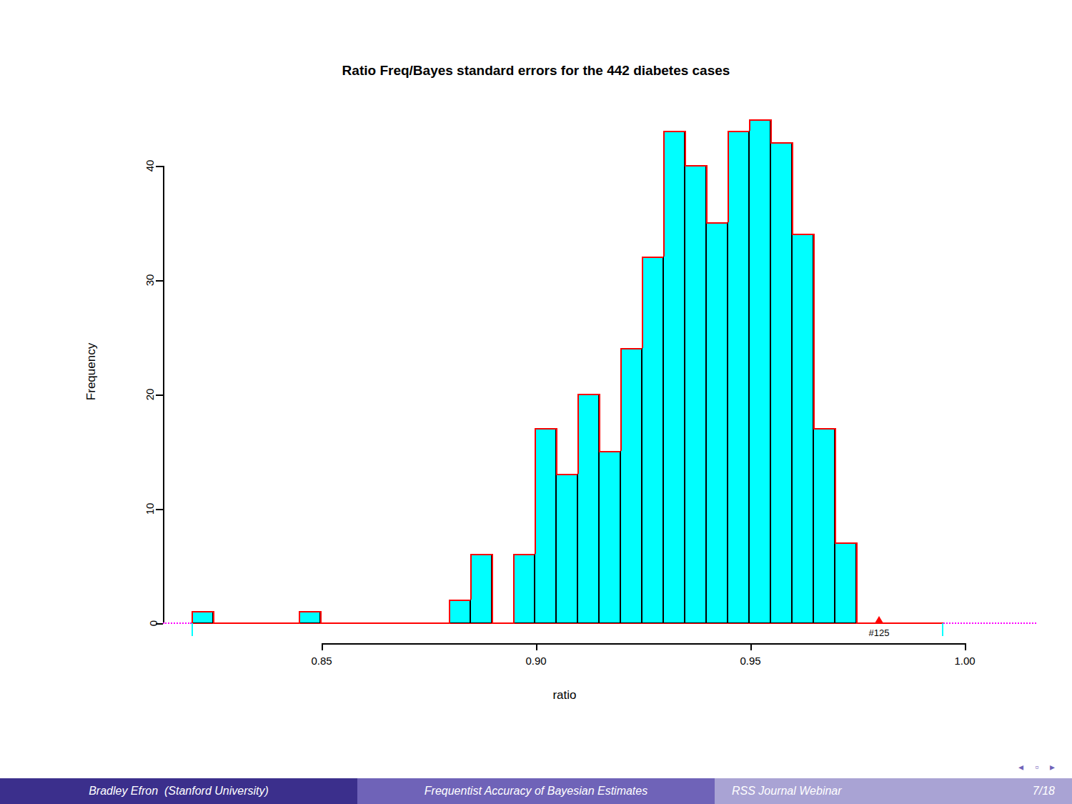Ratio Freq/Bayes standard errors for the 442 diabetes cases
0
10
20
30
40
Frequency
0.85
0.90
0.95
1.00
ratio
#125
◂ ▫ ▸
Bradley Efron (Stanford University)
Frequentist Accuracy of Bayesian Estimates
RSS Journal Webinar 7/18